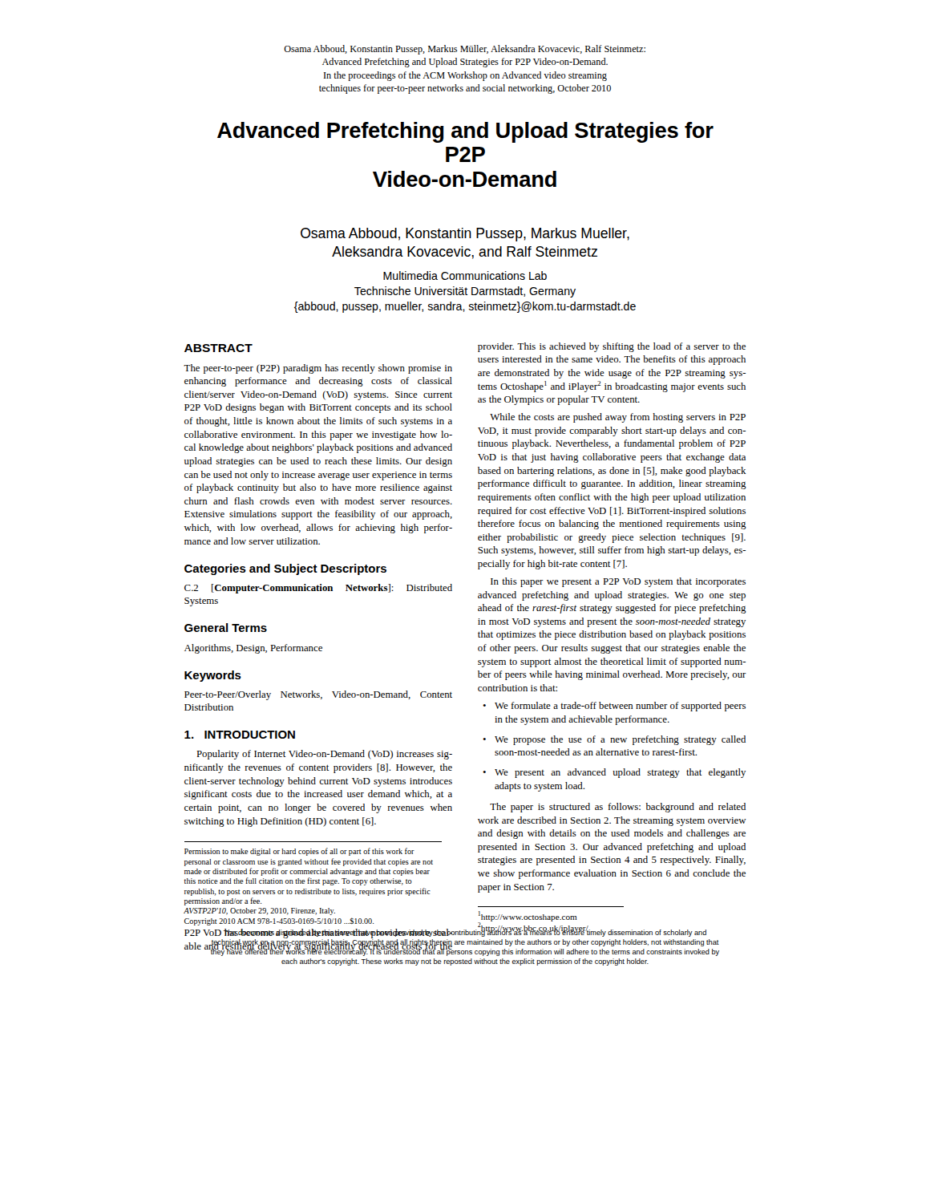Osama Abboud, Konstantin Pussep, Markus Müller, Aleksandra Kovacevic, Ralf Steinmetz:
Advanced Prefetching and Upload Strategies for P2P Video-on-Demand.
In the proceedings of the ACM Workshop on Advanced video streaming
techniques for peer-to-peer networks and social networking, October 2010
Advanced Prefetching and Upload Strategies for P2P
Video-on-Demand
Osama Abboud, Konstantin Pussep, Markus Mueller,
Aleksandra Kovacevic, and Ralf Steinmetz
Multimedia Communications Lab
Technische Universität Darmstadt, Germany
{abboud, pussep, mueller, sandra, steinmetz}@kom.tu-darmstadt.de
ABSTRACT
The peer-to-peer (P2P) paradigm has recently shown promise in enhancing performance and decreasing costs of classical client/server Video-on-Demand (VoD) systems. Since current P2P VoD designs began with BitTorrent concepts and its school of thought, little is known about the limits of such systems in a collaborative environment. In this paper we investigate how local knowledge about neighbors' playback positions and advanced upload strategies can be used to reach these limits. Our design can be used not only to increase average user experience in terms of playback continuity but also to have more resilience against churn and flash crowds even with modest server resources. Extensive simulations support the feasibility of our approach, which, with low overhead, allows for achieving high performance and low server utilization.
Categories and Subject Descriptors
C.2 [Computer-Communication Networks]: Distributed Systems
General Terms
Algorithms, Design, Performance
Keywords
Peer-to-Peer/Overlay Networks, Video-on-Demand, Content Distribution
1. INTRODUCTION
Popularity of Internet Video-on-Demand (VoD) increases significantly the revenues of content providers [8]. However, the client-server technology behind current VoD systems introduces significant costs due to the increased user demand which, at a certain point, can no longer be covered by revenues when switching to High Definition (HD) content [6].
Permission to make digital or hard copies of all or part of this work for personal or classroom use is granted without fee provided that copies are not made or distributed for profit or commercial advantage and that copies bear this notice and the full citation on the first page. To copy otherwise, to republish, to post on servers or to redistribute to lists, requires prior specific permission and/or a fee.
AVSTP2P'10, October 29, 2010, Firenze, Italy.
Copyright 2010 ACM 978-1-4503-0169-5/10/10 ...$10.00.
P2P VoD has become a good alternative that provides more scalable and resilient delivery at significantly decreased costs for the provider. This is achieved by shifting the load of a server to the users interested in the same video. The benefits of this approach are demonstrated by the wide usage of the P2P streaming systems Octoshape1 and iPlayer2 in broadcasting major events such as the Olympics or popular TV content.
While the costs are pushed away from hosting servers in P2P VoD, it must provide comparably short start-up delays and continuous playback. Nevertheless, a fundamental problem of P2P VoD is that just having collaborative peers that exchange data based on bartering relations, as done in [5], make good playback performance difficult to guarantee. In addition, linear streaming requirements often conflict with the high peer upload utilization required for cost effective VoD [1]. BitTorrent-inspired solutions therefore focus on balancing the mentioned requirements using either probabilistic or greedy piece selection techniques [9]. Such systems, however, still suffer from high start-up delays, especially for high bit-rate content [7].
In this paper we present a P2P VoD system that incorporates advanced prefetching and upload strategies. We go one step ahead of the rarest-first strategy suggested for piece prefetching in most VoD systems and present the soon-most-needed strategy that optimizes the piece distribution based on playback positions of other peers. Our results suggest that our strategies enable the system to support almost the theoretical limit of supported number of peers while having minimal overhead. More precisely, our contribution is that:
We formulate a trade-off between number of supported peers in the system and achievable performance.
We propose the use of a new prefetching strategy called soon-most-needed as an alternative to rarest-first.
We present an advanced upload strategy that elegantly adapts to system load.
The paper is structured as follows: background and related work are described in Section 2. The streaming system overview and design with details on the used models and challenges are presented in Section 3. Our advanced prefetching and upload strategies are presented in Section 4 and 5 respectively. Finally, we show performance evaluation in Section 6 and conclude the paper in Section 7.
1http://www.octoshape.com
2http://www.bbc.co.uk/iplayer/
The documents distributed by this server have been provided by the contributing authors as a means to ensure timely dissemination of scholarly and
technical work on a non-commercial basis. Copyright and all rights therein are maintained by the authors or by other copyright holders, not withstanding that
they have offered their works here electronically. It is understood that all persons copying this information will adhere to the terms and constraints invoked by
each author's copyright. These works may not be reposted without the explicit permission of the copyright holder.